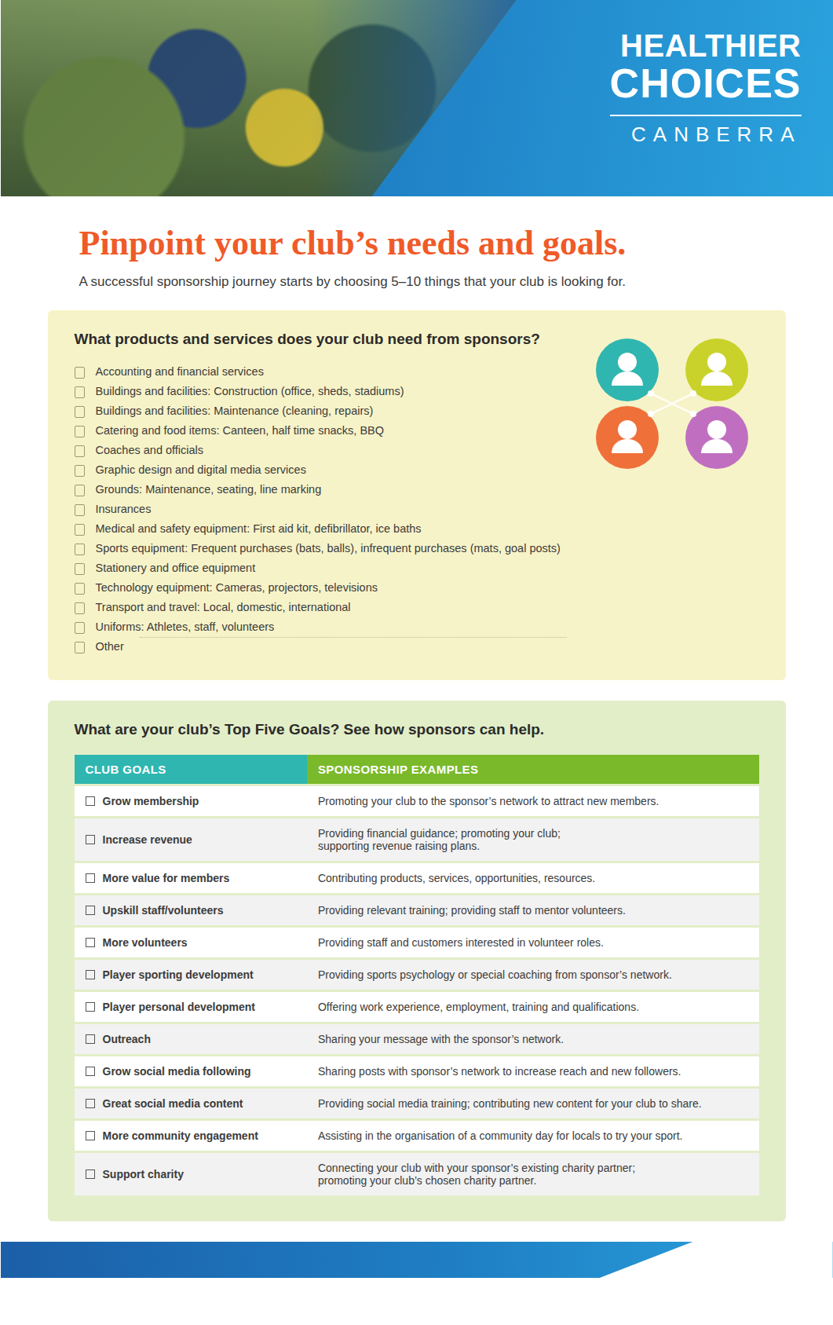HEALTHIER
CHOICES
CANBERRA
Pinpoint your club’s needs and goals.
A successful sponsorship journey starts by choosing 5–10 things that your club is looking for.
What products and services does your club need from sponsors?
Accounting and financial services
Buildings and facilities: Construction (office, sheds, stadiums)
Buildings and facilities: Maintenance (cleaning, repairs)
Catering and food items: Canteen, half time snacks, BBQ
Coaches and officials
Graphic design and digital media services
Grounds: Maintenance, seating, line marking
Insurances
Medical and safety equipment: First aid kit, defibrillator, ice baths
Sports equipment: Frequent purchases (bats, balls), infrequent purchases (mats, goal posts)
Stationery and office equipment
Technology equipment: Cameras, projectors, televisions
Transport and travel: Local, domestic, international
Uniforms: Athletes, staff, volunteers
Other
What are your club’s Top Five Goals? See how sponsors can help.
| CLUB GOALS | SPONSORSHIP EXAMPLES |
| --- | --- |
| Grow membership | Promoting your club to the sponsor’s network to attract new members. |
| Increase revenue | Providing financial guidance; promoting your club; supporting revenue raising plans. |
| More value for members | Contributing products, services, opportunities, resources. |
| Upskill staff/volunteers | Providing relevant training; providing staff to mentor volunteers. |
| More volunteers | Providing staff and customers interested in volunteer roles. |
| Player sporting development | Providing sports psychology or special coaching from sponsor’s network. |
| Player personal development | Offering work experience, employment, training and qualifications. |
| Outreach | Sharing your message with the sponsor’s network. |
| Grow social media following | Sharing posts with sponsor’s network to increase reach and new followers. |
| Great social media content | Providing social media training; contributing new content for your club to share. |
| More community engagement | Assisting in the organisation of a community day for locals to try your sport. |
| Support charity | Connecting your club with your sponsor’s existing charity partner; promoting your club’s chosen charity partner. |